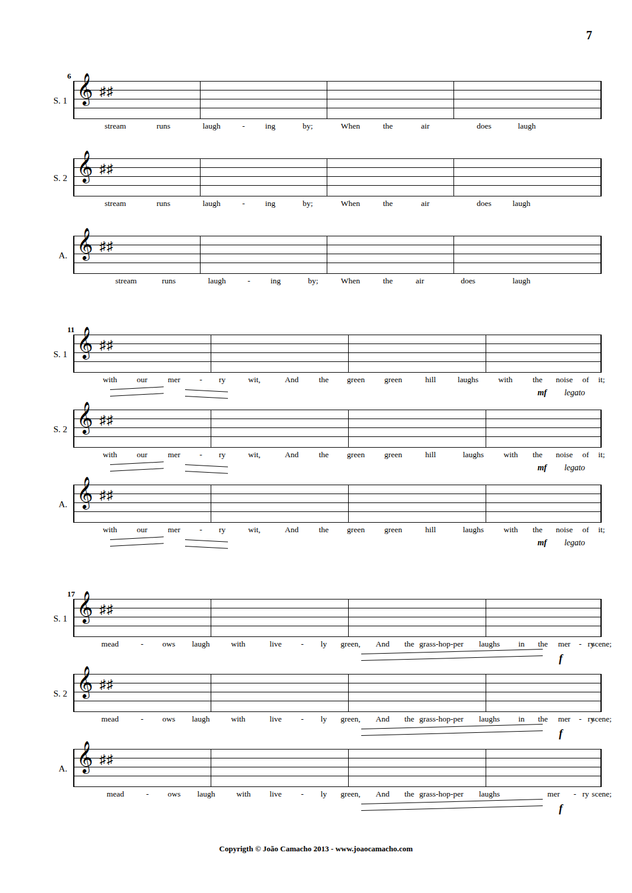7
6
S. 1
𝄞 ♯♯
stream runs laugh - ing by; When the air does laugh
S. 2
𝄞 ♯♯
stream runs laugh - ing by; When the air does laugh
A.
𝄞 ♯♯
stream runs laugh - ing by; When the air does laugh
11
S. 1
𝄞 ♯♯
with our mer - ry wit, And the green green hill laughs with the noise of it;
mf legato
S. 2
𝄞 ♯♯
with our mer - ry wit, And the green green hill laughs with the noise of it;
mf legato
A.
𝄞 ♯♯
with our mer - ry wit, And the green green hill laughs with the noise of it;
mf legato
17
S. 1
𝄞 ♯♯
mead - ows laugh with live - ly green, And the grass-hop-per laughs in the mer - ry scene;
f
S. 2
𝄞 ♯♯
mead - ows laugh with live - ly green, And the grass-hop-per laughs in the mer - ry scene;
f
A.
𝄞 ♯♯
mead - ows laugh with live - ly green, And the grass-hop-per laughs mer - ry scene;
f
Copyrigth © João Camacho 2013 - www.joaocamacho.com